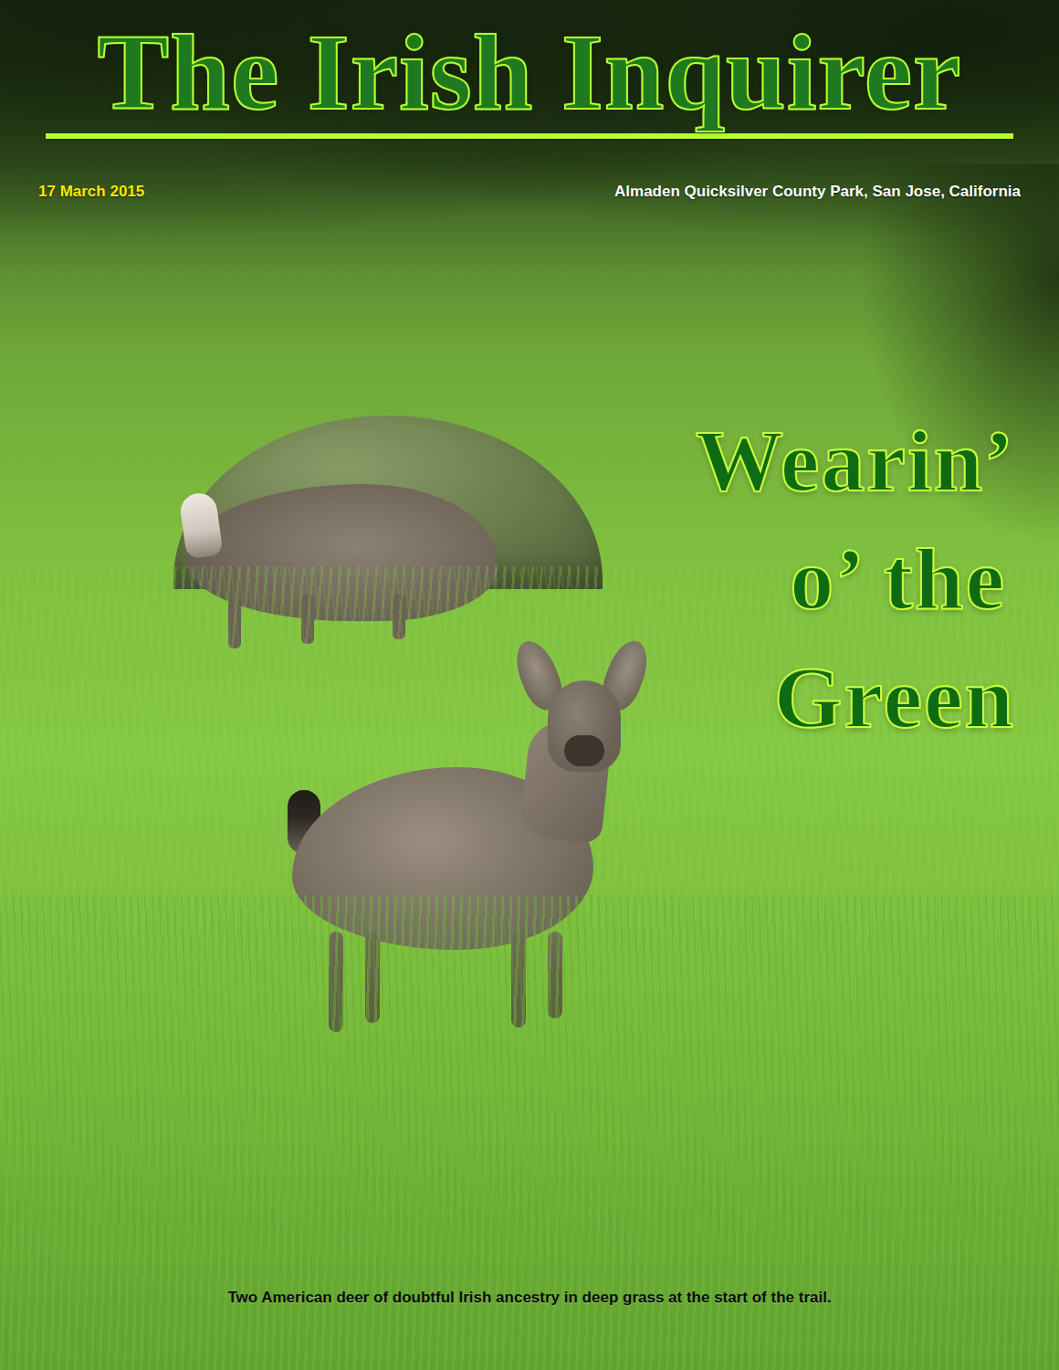The Irish Inquirer
17 March 2015 Almaden Quicksilver County Park, San Jose, California
Wearin’ o’ the Green
Two American deer of doubtful Irish ancestry in deep grass at the start of the trail.